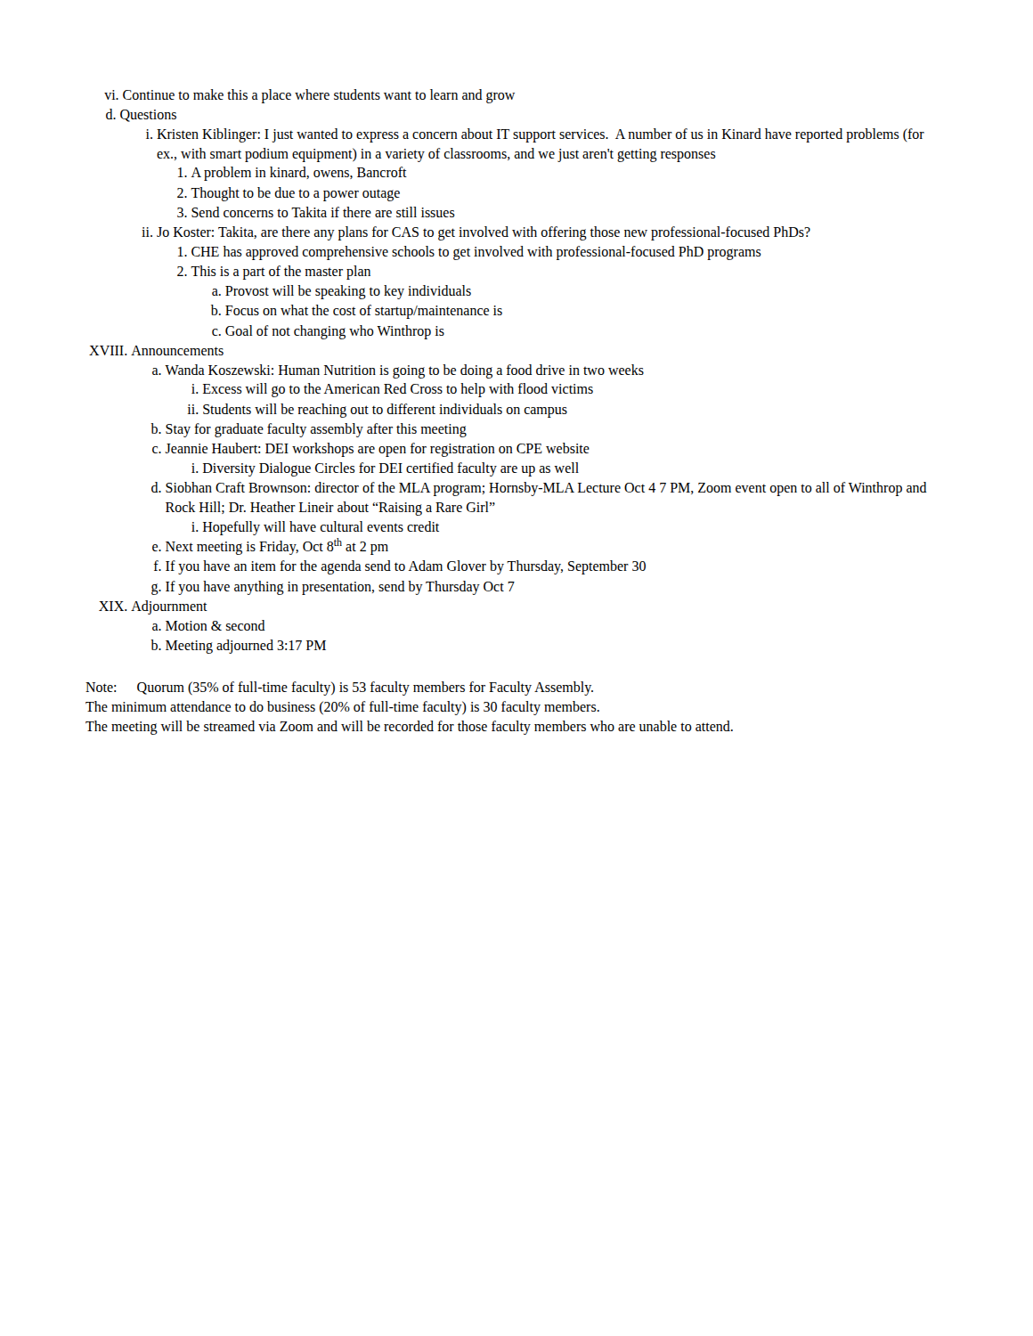Continue to make this a place where students want to learn and grow
Questions
Kristen Kiblinger: I just wanted to express a concern about IT support services. A number of us in Kinard have reported problems (for ex., with smart podium equipment) in a variety of classrooms, and we just aren't getting responses
A problem in kinard, owens, Bancroft
Thought to be due to a power outage
Send concerns to Takita if there are still issues
Jo Koster: Takita, are there any plans for CAS to get involved with offering those new professional-focused PhDs?
CHE has approved comprehensive schools to get involved with professional-focused PhD programs
This is a part of the master plan
Provost will be speaking to key individuals
Focus on what the cost of startup/maintenance is
Goal of not changing who Winthrop is
Announcements
Wanda Koszewski: Human Nutrition is going to be doing a food drive in two weeks
Excess will go to the American Red Cross to help with flood victims
Students will be reaching out to different individuals on campus
Stay for graduate faculty assembly after this meeting
Jeannie Haubert: DEI workshops are open for registration on CPE website
Diversity Dialogue Circles for DEI certified faculty are up as well
Siobhan Craft Brownson: director of the MLA program; Hornsby-MLA Lecture Oct 4 7 PM, Zoom event open to all of Winthrop and Rock Hill; Dr. Heather Lineir about “Raising a Rare Girl”
Hopefully will have cultural events credit
Next meeting is Friday, Oct 8th at 2 pm
If you have an item for the agenda send to Adam Glover by Thursday, September 30
If you have anything in presentation, send by Thursday Oct 7
Adjournment
Motion & second
Meeting adjourned 3:17 PM
Note: Quorum (35% of full-time faculty) is 53 faculty members for Faculty Assembly.
The minimum attendance to do business (20% of full-time faculty) is 30 faculty members.
The meeting will be streamed via Zoom and will be recorded for those faculty members who are unable to attend.